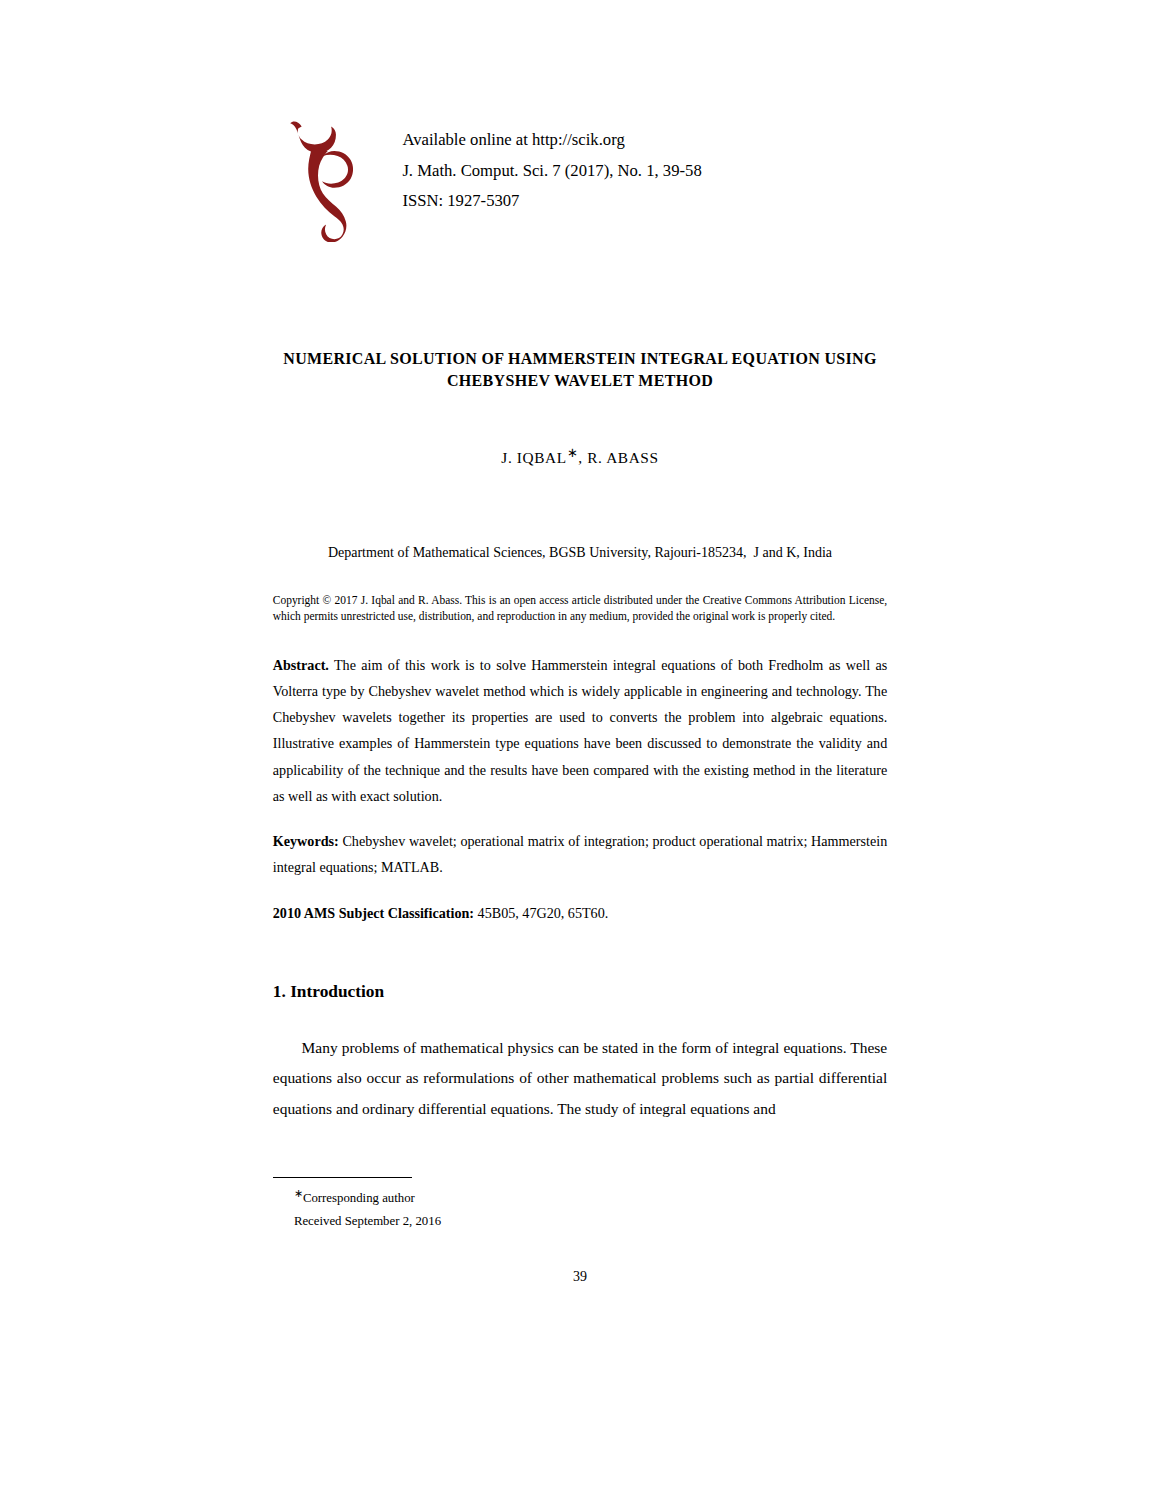Available online at http://scik.org
J. Math. Comput. Sci. 7 (2017), No. 1, 39-58
ISSN: 1927-5307
Numerical Solution of Hammerstein Integral Equation Using
Chebyshev Wavelet Method
J. IQBAL∗, R. ABASS
Department of Mathematical Sciences, BGSB University, Rajouri-185234, J and K, India
Copyright © 2017 J. Iqbal and R. Abass. This is an open access article distributed under the Creative Commons Attribution License, which permits unrestricted use, distribution, and reproduction in any medium, provided the original work is properly cited.
Abstract. The aim of this work is to solve Hammerstein integral equations of both Fredholm as well as Volterra type by Chebyshev wavelet method which is widely applicable in engineering and technology. The Chebyshev wavelets together its properties are used to converts the problem into algebraic equations. Illustrative examples of Hammerstein type equations have been discussed to demonstrate the validity and applicability of the technique and the results have been compared with the existing method in the literature as well as with exact solution.
Keywords: Chebyshev wavelet; operational matrix of integration; product operational matrix; Hammerstein integral equations; MATLAB.
2010 AMS Subject Classification: 45B05, 47G20, 65T60.
1. Introduction
Many problems of mathematical physics can be stated in the form of integral equations. These equations also occur as reformulations of other mathematical problems such as partial differential equations and ordinary differential equations. The study of integral equations and
∗Corresponding author
Received September 2, 2016
39